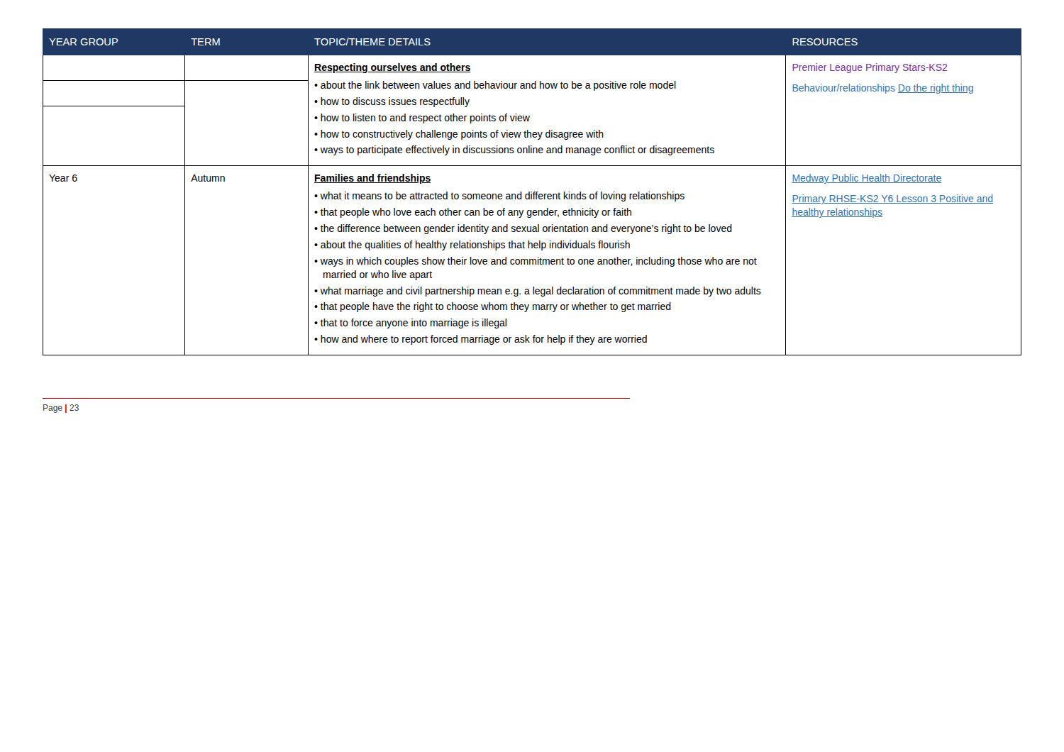| YEAR GROUP | TERM | TOPIC/THEME DETAILS | RESOURCES |
| --- | --- | --- | --- |
| | | Respecting ourselves and others about the link between values and behaviour and how to be a positive role model how to discuss issues respectfully how to listen to and respect other points of view how to constructively challenge points of view they disagree with ways to participate effectively in discussions online and manage conflict or disagreements | Premier League Primary Stars-KS2 Behaviour/relationships Do the right thing |
| Year 6 | Autumn | Families and friendships what it means to be attracted to someone and different kinds of loving relationships that people who love each other can be of any gender, ethnicity or faith the difference between gender identity and sexual orientation and everyone’s right to be loved about the qualities of healthy relationships that help individuals flourish ways in which couples show their love and commitment to one another, including those who are not married or who live apart what marriage and civil partnership mean e.g. a legal declaration of commitment made by two adults that people have the right to choose whom they marry or whether to get married that to force anyone into marriage is illegal how and where to report forced marriage or ask for help if they are worried | Medway Public Health Directorate Primary RHSE-KS2 Y6 Lesson 3 Positive and healthy relationships |
Page | 23